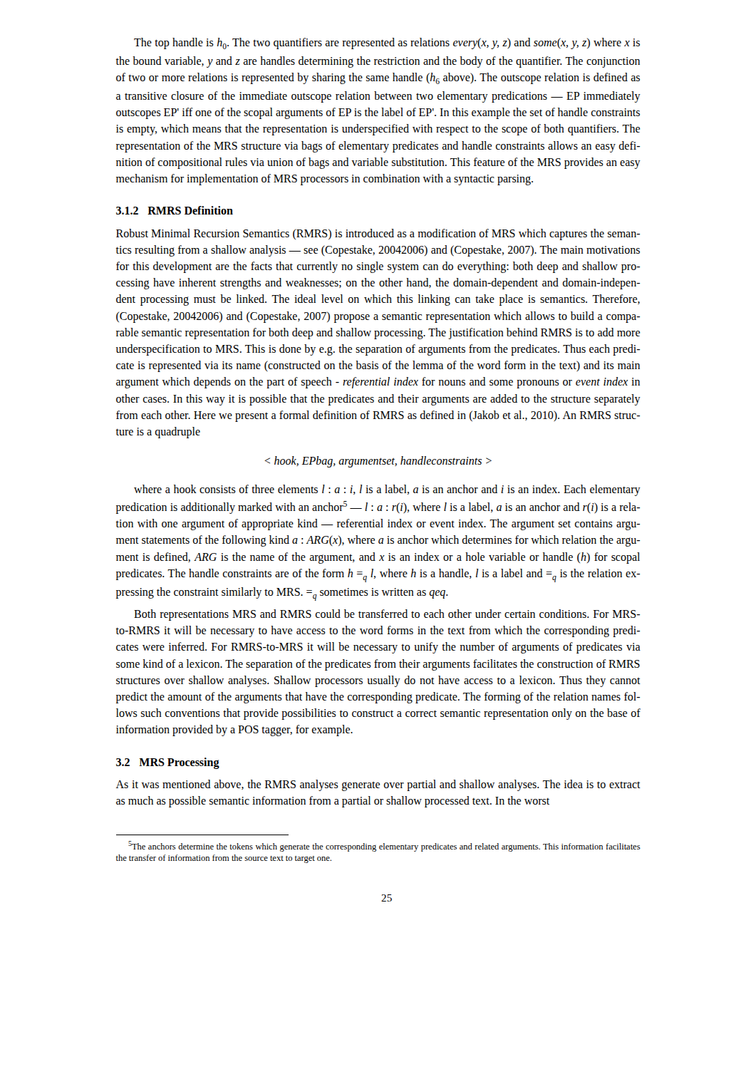The top handle is h0. The two quantifiers are represented as relations every(x, y, z) and some(x, y, z) where x is the bound variable, y and z are handles determining the restriction and the body of the quantifier. The conjunction of two or more relations is represented by sharing the same handle (h6 above). The outscope relation is defined as a transitive closure of the immediate outscope relation between two elementary predications — EP immediately outscopes EP' iff one of the scopal arguments of EP is the label of EP'. In this example the set of handle constraints is empty, which means that the representation is underspecified with respect to the scope of both quantifiers. The representation of the MRS structure via bags of elementary predicates and handle constraints allows an easy definition of compositional rules via union of bags and variable substitution. This feature of the MRS provides an easy mechanism for implementation of MRS processors in combination with a syntactic parsing.
3.1.2 RMRS Definition
Robust Minimal Recursion Semantics (RMRS) is introduced as a modification of MRS which captures the semantics resulting from a shallow analysis — see (Copestake, 20042006) and (Copestake, 2007). The main motivations for this development are the facts that currently no single system can do everything: both deep and shallow processing have inherent strengths and weaknesses; on the other hand, the domain-dependent and domain-independent processing must be linked. The ideal level on which this linking can take place is semantics. Therefore, (Copestake, 20042006) and (Copestake, 2007) propose a semantic representation which allows to build a comparable semantic representation for both deep and shallow processing. The justification behind RMRS is to add more underspecification to MRS. This is done by e.g. the separation of arguments from the predicates. Thus each predicate is represented via its name (constructed on the basis of the lemma of the word form in the text) and its main argument which depends on the part of speech - referential index for nouns and some pronouns or event index in other cases. In this way it is possible that the predicates and their arguments are added to the structure separately from each other. Here we present a formal definition of RMRS as defined in (Jakob et al., 2010). An RMRS structure is a quadruple
< hook, EPbag, argumentset, handleconstraints >
where a hook consists of three elements l : a : i, l is a label, a is an anchor and i is an index. Each elementary predication is additionally marked with an anchor5 — l : a : r(i), where l is a label, a is an anchor and r(i) is a relation with one argument of appropriate kind — referential index or event index. The argument set contains argument statements of the following kind a : ARG(x), where a is anchor which determines for which relation the argument is defined, ARG is the name of the argument, and x is an index or a hole variable or handle (h) for scopal predicates. The handle constraints are of the form h =q l, where h is a handle, l is a label and =q is the relation expressing the constraint similarly to MRS. =q sometimes is written as qeq.
Both representations MRS and RMRS could be transferred to each other under certain conditions. For MRS-to-RMRS it will be necessary to have access to the word forms in the text from which the corresponding predicates were inferred. For RMRS-to-MRS it will be necessary to unify the number of arguments of predicates via some kind of a lexicon. The separation of the predicates from their arguments facilitates the construction of RMRS structures over shallow analyses. Shallow processors usually do not have access to a lexicon. Thus they cannot predict the amount of the arguments that have the corresponding predicate. The forming of the relation names follows such conventions that provide possibilities to construct a correct semantic representation only on the base of information provided by a POS tagger, for example.
3.2 MRS Processing
As it was mentioned above, the RMRS analyses generate over partial and shallow analyses. The idea is to extract as much as possible semantic information from a partial or shallow processed text. In the worst
5The anchors determine the tokens which generate the corresponding elementary predicates and related arguments. This information facilitates the transfer of information from the source text to target one.
25